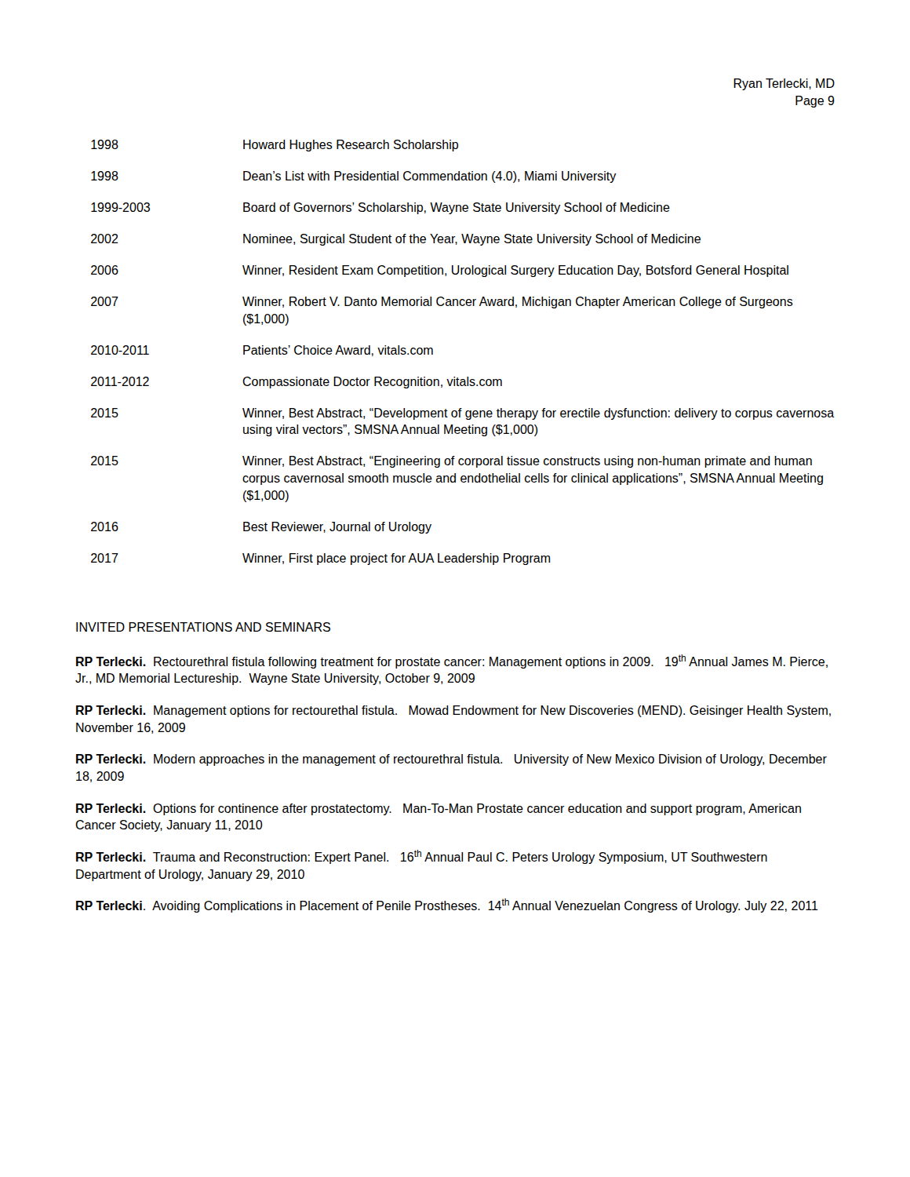Ryan Terlecki, MD Page 9
| 1998 | Howard Hughes Research Scholarship |
| 1998 | Dean’s List with Presidential Commendation (4.0), Miami University |
| 1999-2003 | Board of Governors’ Scholarship, Wayne State University School of Medicine |
| 2002 | Nominee, Surgical Student of the Year, Wayne State University School of Medicine |
| 2006 | Winner, Resident Exam Competition, Urological Surgery Education Day, Botsford General Hospital |
| 2007 | Winner, Robert V. Danto Memorial Cancer Award, Michigan Chapter American College of Surgeons ($1,000) |
| 2010-2011 | Patients’ Choice Award, vitals.com |
| 2011-2012 | Compassionate Doctor Recognition, vitals.com |
| 2015 | Winner, Best Abstract, “Development of gene therapy for erectile dysfunction: delivery to corpus cavernosa using viral vectors”, SMSNA Annual Meeting ($1,000) |
| 2015 | Winner, Best Abstract, “Engineering of corporal tissue constructs using non-human primate and human corpus cavernosal smooth muscle and endothelial cells for clinical applications”, SMSNA Annual Meeting ($1,000) |
| 2016 | Best Reviewer, Journal of Urology |
| 2017 | Winner, First place project for AUA Leadership Program |
INVITED PRESENTATIONS AND SEMINARS
RP Terlecki. Rectourethral fistula following treatment for prostate cancer: Management options in 2009. 19th Annual James M. Pierce, Jr., MD Memorial Lectureship. Wayne State University, October 9, 2009
RP Terlecki. Management options for rectourethal fistula. Mowad Endowment for New Discoveries (MEND). Geisinger Health System, November 16, 2009
RP Terlecki. Modern approaches in the management of rectourethral fistula. University of New Mexico Division of Urology, December 18, 2009
RP Terlecki. Options for continence after prostatectomy. Man-To-Man Prostate cancer education and support program, American Cancer Society, January 11, 2010
RP Terlecki. Trauma and Reconstruction: Expert Panel. 16th Annual Paul C. Peters Urology Symposium, UT Southwestern Department of Urology, January 29, 2010
RP Terlecki. Avoiding Complications in Placement of Penile Prostheses. 14th Annual Venezuelan Congress of Urology. July 22, 2011